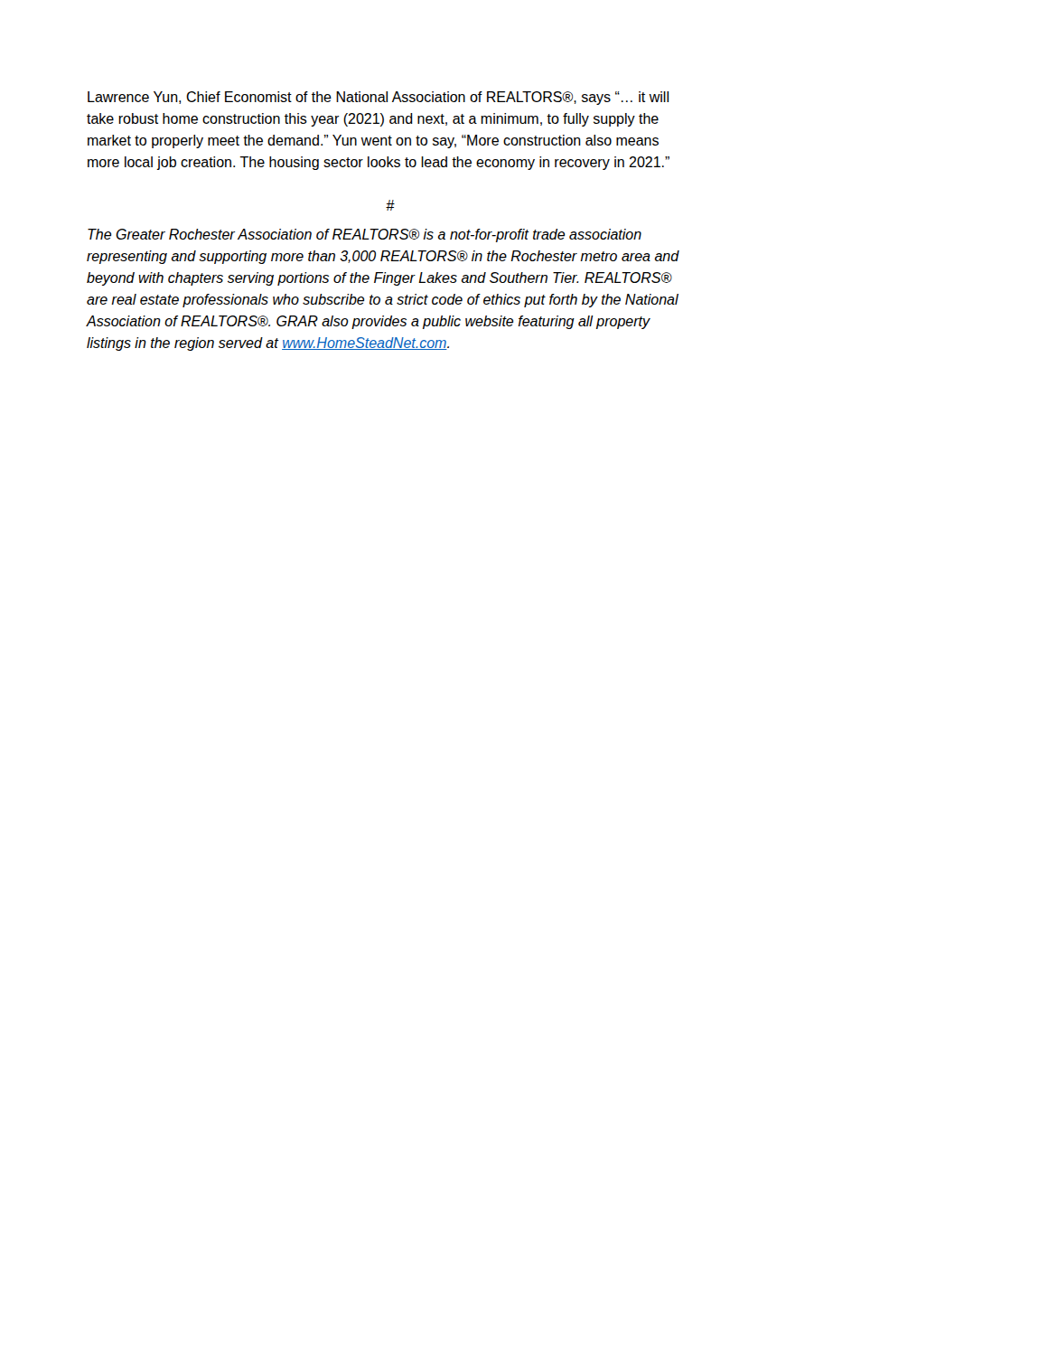Lawrence Yun, Chief Economist of the National Association of REALTORS®, says “… it will take robust home construction this year (2021) and next, at a minimum, to fully supply the market to properly meet the demand.” Yun went on to say, “More construction also means more local job creation. The housing sector looks to lead the economy in recovery in 2021.”
#
The Greater Rochester Association of REALTORS® is a not-for-profit trade association representing and supporting more than 3,000 REALTORS® in the Rochester metro area and beyond with chapters serving portions of the Finger Lakes and Southern Tier. REALTORS® are real estate professionals who subscribe to a strict code of ethics put forth by the National Association of REALTORS®. GRAR also provides a public website featuring all property listings in the region served at www.HomeSteadNet.com.